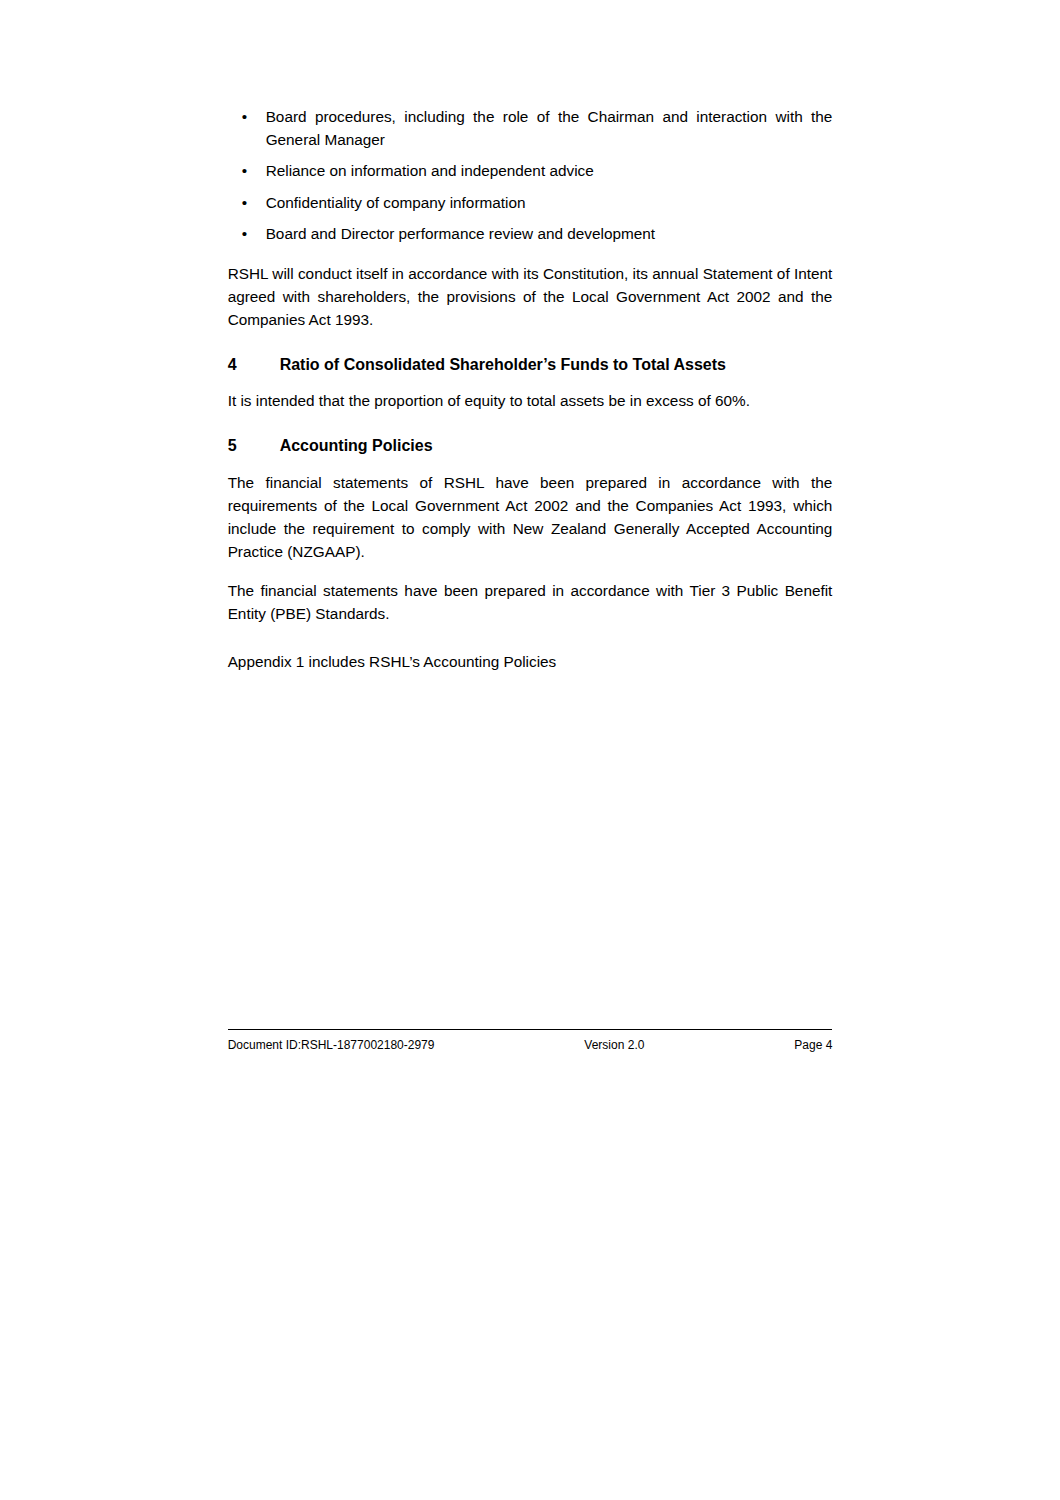Board procedures, including the role of the Chairman and interaction with the General Manager
Reliance on information and independent advice
Confidentiality of company information
Board and Director performance review and development
RSHL will conduct itself in accordance with its Constitution, its annual Statement of Intent agreed with shareholders, the provisions of the Local Government Act 2002 and the Companies Act 1993.
4 Ratio of Consolidated Shareholder’s Funds to Total Assets
It is intended that the proportion of equity to total assets be in excess of 60%.
5 Accounting Policies
The financial statements of RSHL have been prepared in accordance with the requirements of the Local Government Act 2002 and the Companies Act 1993, which include the requirement to comply with New Zealand Generally Accepted Accounting Practice (NZGAAP).
The financial statements have been prepared in accordance with Tier 3 Public Benefit Entity (PBE) Standards.
Appendix 1 includes RSHL’s Accounting Policies
Document ID:RSHL-1877002180-2979
Version 2.0
Page 4